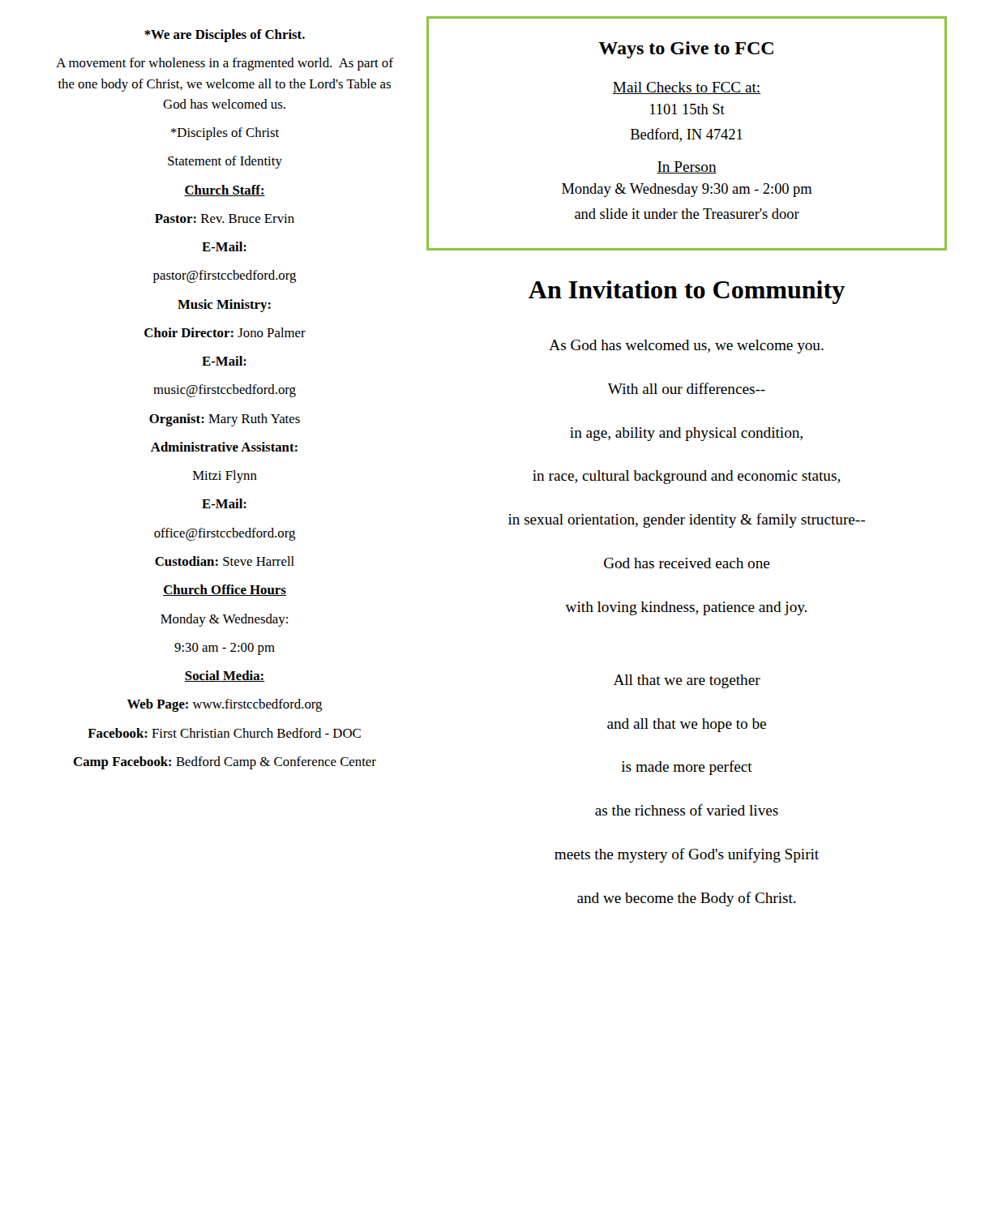*We are Disciples of Christ.
A movement for wholeness in a fragmented world. As part of the one body of Christ, we welcome all to the Lord's Table as God has welcomed us.
*Disciples of Christ
Statement of Identity
Church Staff:
Pastor: Rev. Bruce Ervin
E-Mail:
pastor@firstccbedford.org
Music Ministry:
Choir Director: Jono Palmer
E-Mail:
music@firstccbedford.org
Organist: Mary Ruth Yates
Administrative Assistant:
Mitzi Flynn
E-Mail:
office@firstccbedford.org
Custodian: Steve Harrell
Church Office Hours
Monday & Wednesday:
9:30 am - 2:00 pm
Social Media:
Web Page: www.firstccbedford.org
Facebook: First Christian Church Bedford - DOC
Camp Facebook: Bedford Camp & Conference Center
Ways to Give to FCC
Mail Checks to FCC at:
1101 15th St
Bedford, IN 47421
In Person
Monday & Wednesday 9:30 am - 2:00 pm
and slide it under the Treasurer's door
An Invitation to Community
As God has welcomed us, we welcome you.
With all our differences--
in age, ability and physical condition,
in race, cultural background and economic status,
in sexual orientation, gender identity & family structure--
God has received each one
with loving kindness, patience and joy.
All that we are together
and all that we hope to be
is made more perfect
as the richness of varied lives
meets the mystery of God's unifying Spirit
and we become the Body of Christ.